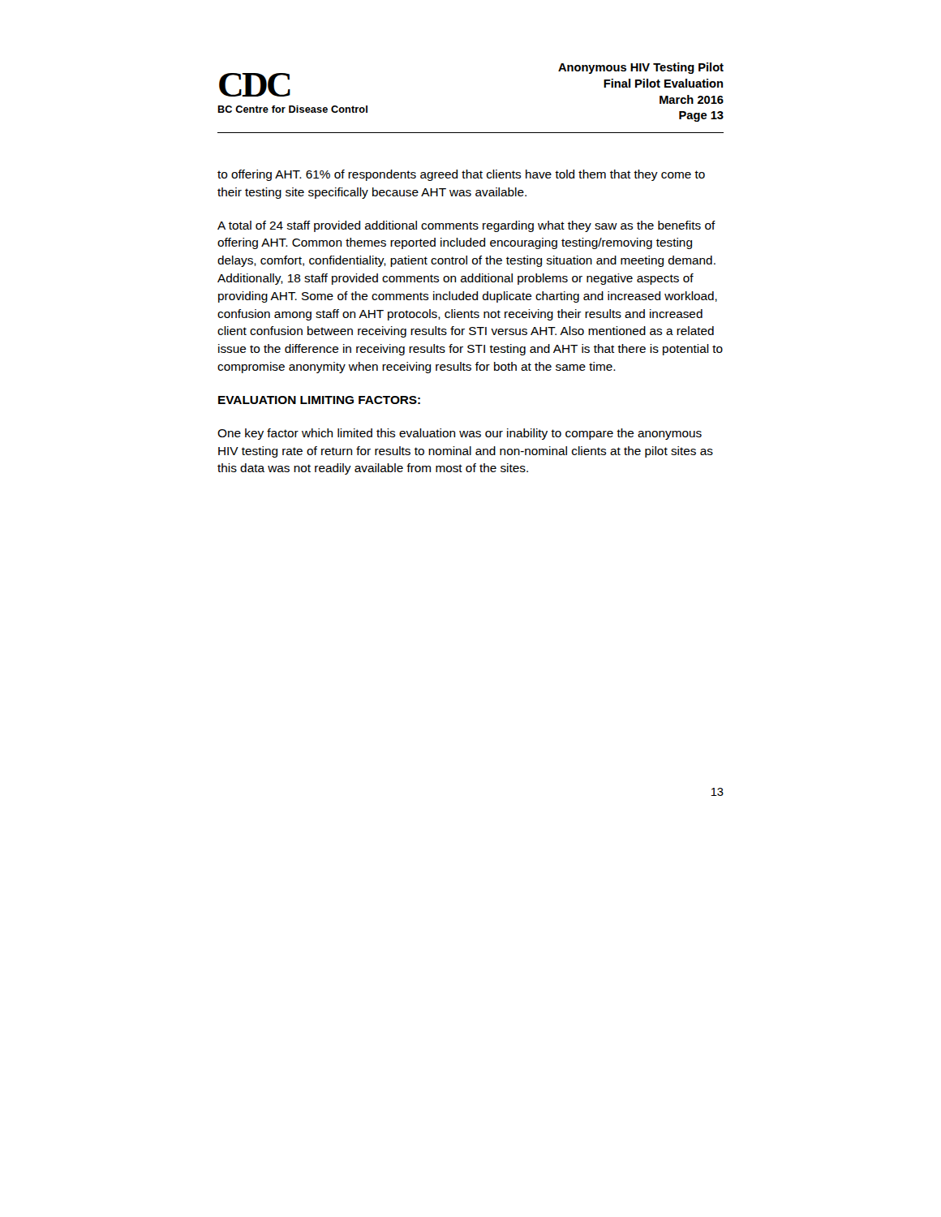CDC
BC Centre for Disease Control
Anonymous HIV Testing Pilot
Final Pilot Evaluation
March 2016
Page 13
to offering AHT. 61% of respondents agreed that clients have told them that they come to their testing site specifically because AHT was available.
A total of 24 staff provided additional comments regarding what they saw as the benefits of offering AHT. Common themes reported included encouraging testing/removing testing delays, comfort, confidentiality, patient control of the testing situation and meeting demand. Additionally, 18 staff provided comments on additional problems or negative aspects of providing AHT. Some of the comments included duplicate charting and increased workload, confusion among staff on AHT protocols, clients not receiving their results and increased client confusion between receiving results for STI versus AHT. Also mentioned as a related issue to the difference in receiving results for STI testing and AHT is that there is potential to compromise anonymity when receiving results for both at the same time.
EVALUATION LIMITING FACTORS:
One key factor which limited this evaluation was our inability to compare the anonymous HIV testing rate of return for results to nominal and non-nominal clients at the pilot sites as this data was not readily available from most of the sites.
13